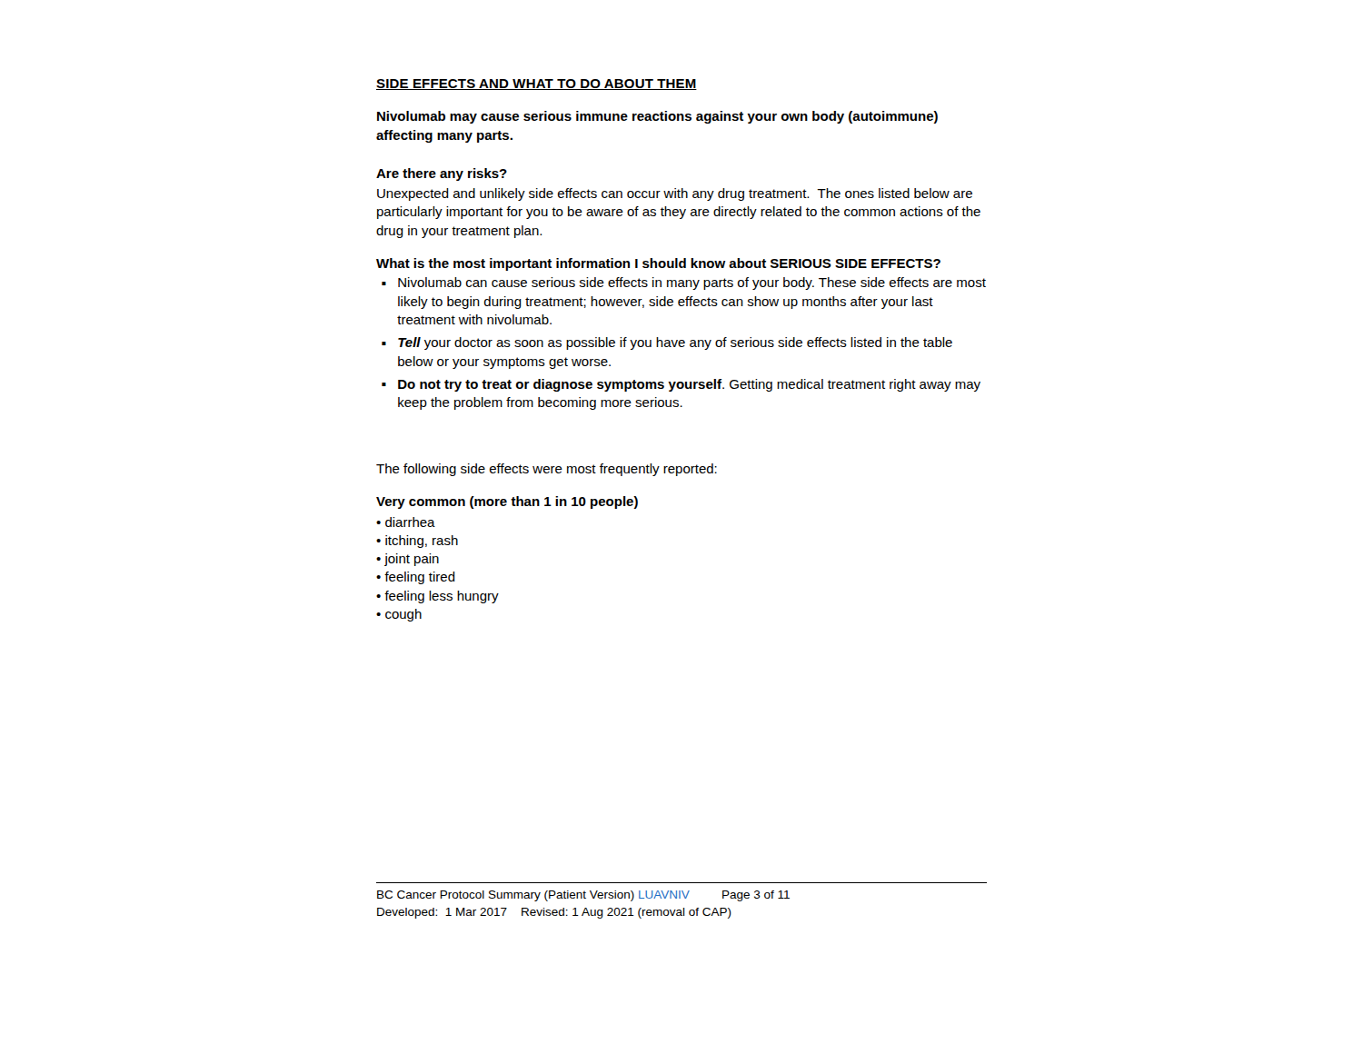SIDE EFFECTS AND WHAT TO DO ABOUT THEM
Nivolumab may cause serious immune reactions against your own body (autoimmune) affecting many parts.
Are there any risks?
Unexpected and unlikely side effects can occur with any drug treatment. The ones listed below are particularly important for you to be aware of as they are directly related to the common actions of the drug in your treatment plan.
What is the most important information I should know about SERIOUS SIDE EFFECTS?
Nivolumab can cause serious side effects in many parts of your body. These side effects are most likely to begin during treatment; however, side effects can show up months after your last treatment with nivolumab.
Tell your doctor as soon as possible if you have any of serious side effects listed in the table below or your symptoms get worse.
Do not try to treat or diagnose symptoms yourself. Getting medical treatment right away may keep the problem from becoming more serious.
The following side effects were most frequently reported:
Very common (more than 1 in 10 people)
• diarrhea
• itching, rash
• joint pain
• feeling tired
• feeling less hungry
• cough
BC Cancer Protocol Summary (Patient Version) LUAVNIV
Page 3 of 11
Developed: 1 Mar 2017 Revised: 1 Aug 2021 (removal of CAP)